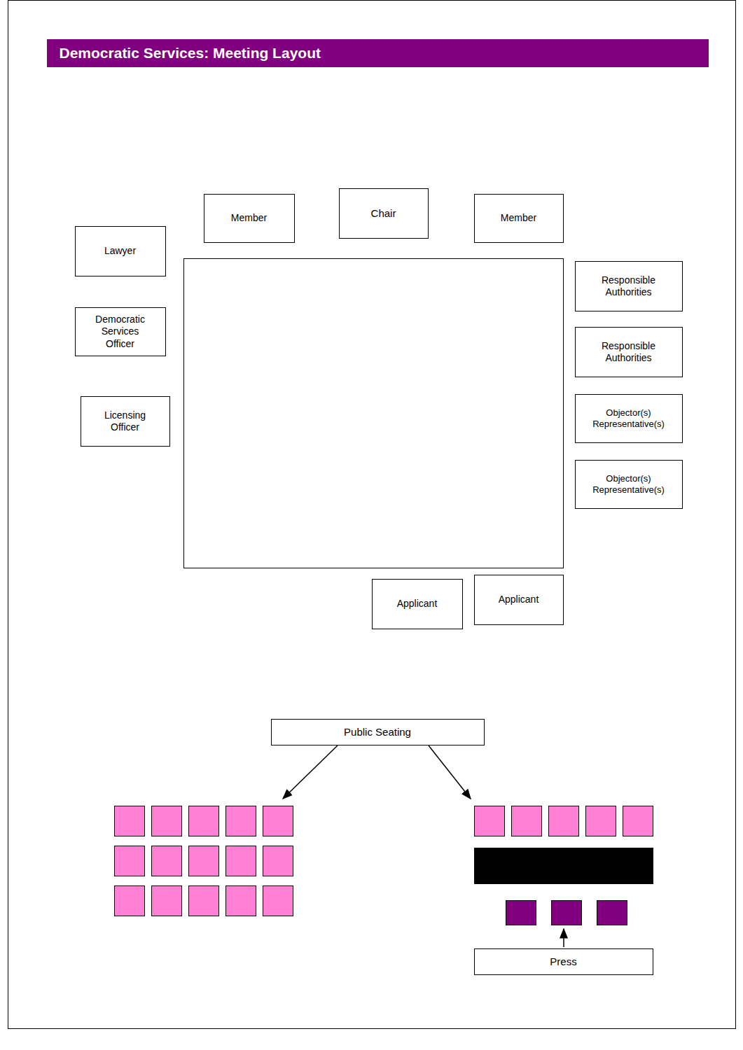Democratic Services: Meeting Layout
Member
Chair
Member
Lawyer
Democratic
Services
Officer
Licensing
Officer
Responsible
Authorities
Responsible
Authorities
Objector(s)
Representative(s)
Objector(s)
Representative(s)
Applicant
Applicant
Public Seating
Press